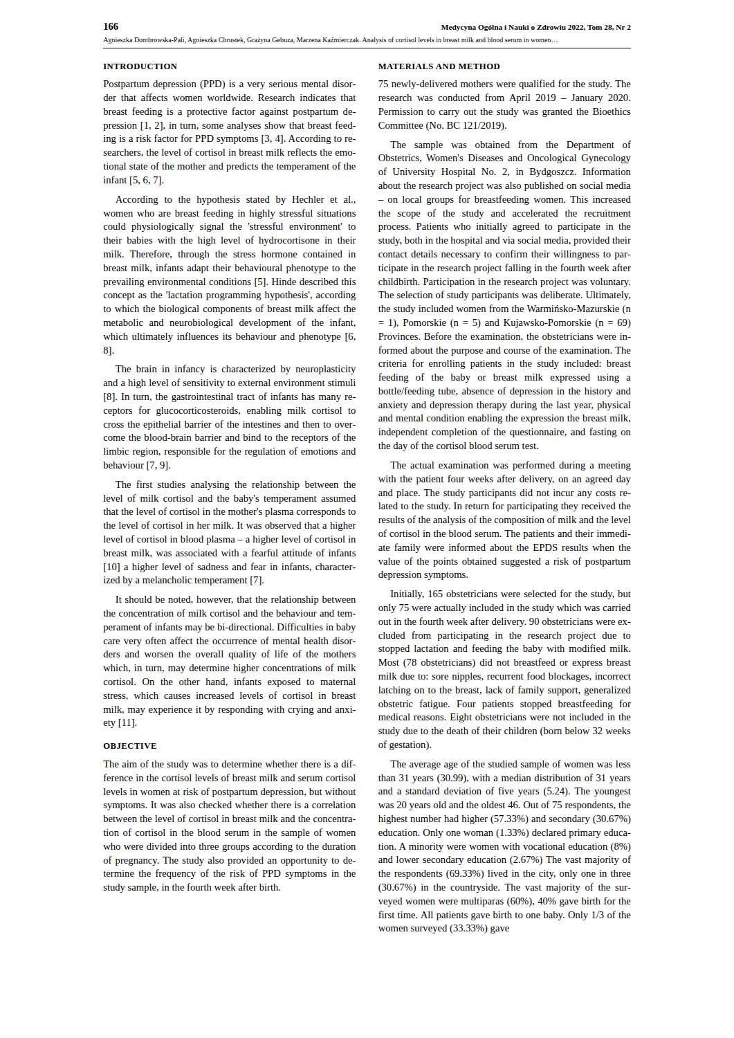166 Medycyna Ogólna i Nauki o Zdrowiu 2022, Tom 28, Nr 2
Agnieszka Dombrowska-Pali, Agnieszka Chrustek, Grażyna Gebuza, Marzena Kaźmierczak. Analysis of cortisol levels in breast milk and blood serum in women…
INTRODUCTION
Postpartum depression (PPD) is a very serious mental disorder that affects women worldwide. Research indicates that breast feeding is a protective factor against postpartum depression [1, 2], in turn, some analyses show that breast feeding is a risk factor for PPD symptoms [3, 4]. According to researchers, the level of cortisol in breast milk reflects the emotional state of the mother and predicts the temperament of the infant [5, 6, 7].
According to the hypothesis stated by Hechler et al., women who are breast feeding in highly stressful situations could physiologically signal the 'stressful environment' to their babies with the high level of hydrocortisone in their milk. Therefore, through the stress hormone contained in breast milk, infants adapt their behavioural phenotype to the prevailing environmental conditions [5]. Hinde described this concept as the 'lactation programming hypothesis', according to which the biological components of breast milk affect the metabolic and neurobiological development of the infant, which ultimately influences its behaviour and phenotype [6, 8].
The brain in infancy is characterized by neuroplasticity and a high level of sensitivity to external environment stimuli [8]. In turn, the gastrointestinal tract of infants has many receptors for glucocorticosteroids, enabling milk cortisol to cross the epithelial barrier of the intestines and then to overcome the blood-brain barrier and bind to the receptors of the limbic region, responsible for the regulation of emotions and behaviour [7, 9].
The first studies analysing the relationship between the level of milk cortisol and the baby's temperament assumed that the level of cortisol in the mother's plasma corresponds to the level of cortisol in her milk. It was observed that a higher level of cortisol in blood plasma – a higher level of cortisol in breast milk, was associated with a fearful attitude of infants [10] a higher level of sadness and fear in infants, characterized by a melancholic temperament [7].
It should be noted, however, that the relationship between the concentration of milk cortisol and the behaviour and temperament of infants may be bi-directional. Difficulties in baby care very often affect the occurrence of mental health disorders and worsen the overall quality of life of the mothers which, in turn, may determine higher concentrations of milk cortisol. On the other hand, infants exposed to maternal stress, which causes increased levels of cortisol in breast milk, may experience it by responding with crying and anxiety [11].
OBJECTIVE
The aim of the study was to determine whether there is a difference in the cortisol levels of breast milk and serum cortisol levels in women at risk of postpartum depression, but without symptoms. It was also checked whether there is a correlation between the level of cortisol in breast milk and the concentration of cortisol in the blood serum in the sample of women who were divided into three groups according to the duration of pregnancy. The study also provided an opportunity to determine the frequency of the risk of PPD symptoms in the study sample, in the fourth week after birth.
MATERIALS AND METHOD
75 newly-delivered mothers were qualified for the study. The research was conducted from April 2019 – January 2020. Permission to carry out the study was granted the Bioethics Committee (No. BC 121/2019).
The sample was obtained from the Department of Obstetrics, Women's Diseases and Oncological Gynecology of University Hospital No. 2, in Bydgoszcz. Information about the research project was also published on social media – on local groups for breastfeeding women. This increased the scope of the study and accelerated the recruitment process. Patients who initially agreed to participate in the study, both in the hospital and via social media, provided their contact details necessary to confirm their willingness to participate in the research project falling in the fourth week after childbirth. Participation in the research project was voluntary. The selection of study participants was deliberate. Ultimately, the study included women from the Warmińsko-Mazurskie (n = 1), Pomorskie (n = 5) and Kujawsko-Pomorskie (n = 69) Provinces. Before the examination, the obstetricians were informed about the purpose and course of the examination. The criteria for enrolling patients in the study included: breast feeding of the baby or breast milk expressed using a bottle/feeding tube, absence of depression in the history and anxiety and depression therapy during the last year, physical and mental condition enabling the expression the breast milk, independent completion of the questionnaire, and fasting on the day of the cortisol blood serum test.
The actual examination was performed during a meeting with the patient four weeks after delivery, on an agreed day and place. The study participants did not incur any costs related to the study. In return for participating they received the results of the analysis of the composition of milk and the level of cortisol in the blood serum. The patients and their immediate family were informed about the EPDS results when the value of the points obtained suggested a risk of postpartum depression symptoms.
Initially, 165 obstetricians were selected for the study, but only 75 were actually included in the study which was carried out in the fourth week after delivery. 90 obstetricians were excluded from participating in the research project due to stopped lactation and feeding the baby with modified milk. Most (78 obstetricians) did not breastfeed or express breast milk due to: sore nipples, recurrent food blockages, incorrect latching on to the breast, lack of family support, generalized obstetric fatigue. Four patients stopped breastfeeding for medical reasons. Eight obstetricians were not included in the study due to the death of their children (born below 32 weeks of gestation).
The average age of the studied sample of women was less than 31 years (30.99), with a median distribution of 31 years and a standard deviation of five years (5.24). The youngest was 20 years old and the oldest 46. Out of 75 respondents, the highest number had higher (57.33%) and secondary (30.67%) education. Only one woman (1.33%) declared primary education. A minority were women with vocational education (8%) and lower secondary education (2.67%) The vast majority of the respondents (69.33%) lived in the city, only one in three (30.67%) in the countryside. The vast majority of the surveyed women were multiparas (60%), 40% gave birth for the first time. All patients gave birth to one baby. Only 1/3 of the women surveyed (33.33%) gave